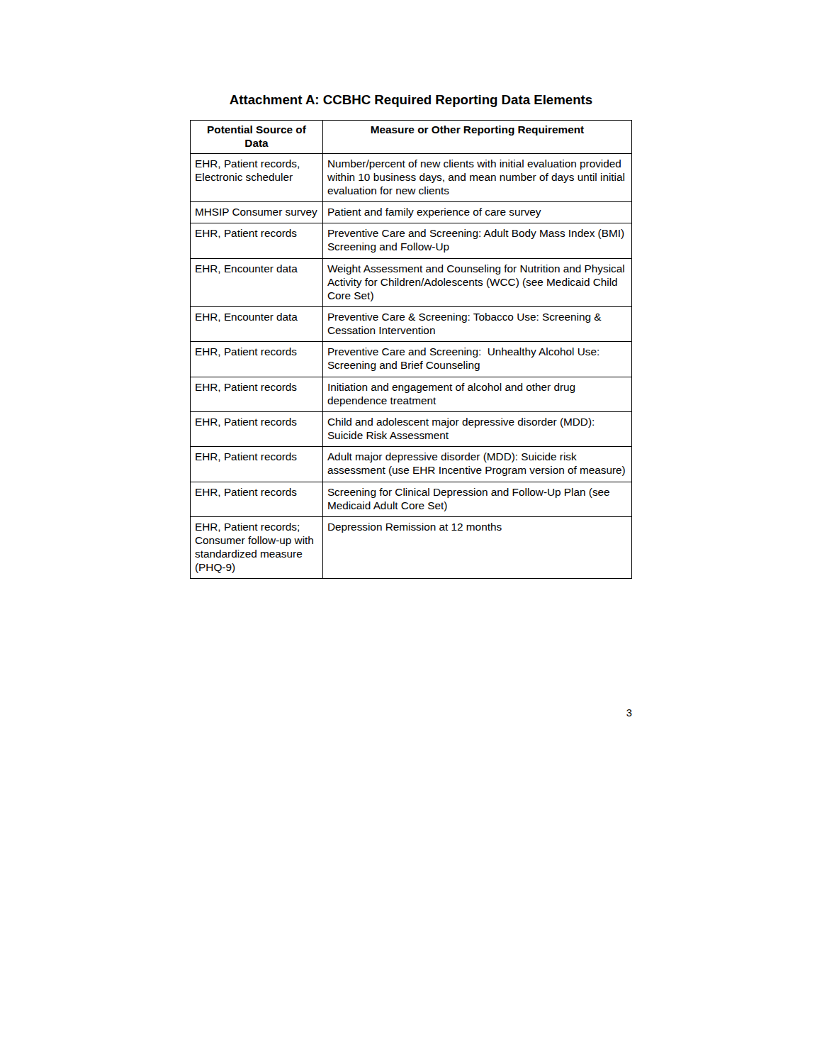Attachment A: CCBHC Required Reporting Data Elements
| Potential Source of Data | Measure or Other Reporting Requirement |
| --- | --- |
| EHR, Patient records, Electronic scheduler | Number/percent of new clients with initial evaluation provided within 10 business days, and mean number of days until initial evaluation for new clients |
| MHSIP Consumer survey | Patient and family experience of care survey |
| EHR, Patient records | Preventive Care and Screening: Adult Body Mass Index (BMI) Screening and Follow-Up |
| EHR, Encounter data | Weight Assessment and Counseling for Nutrition and Physical Activity for Children/Adolescents (WCC) (see Medicaid Child Core Set) |
| EHR, Encounter data | Preventive Care & Screening: Tobacco Use: Screening & Cessation Intervention |
| EHR, Patient records | Preventive Care and Screening: Unhealthy Alcohol Use: Screening and Brief Counseling |
| EHR, Patient records | Initiation and engagement of alcohol and other drug dependence treatment |
| EHR, Patient records | Child and adolescent major depressive disorder (MDD): Suicide Risk Assessment |
| EHR, Patient records | Adult major depressive disorder (MDD): Suicide risk assessment (use EHR Incentive Program version of measure) |
| EHR, Patient records | Screening for Clinical Depression and Follow-Up Plan (see Medicaid Adult Core Set) |
| EHR, Patient records; Consumer follow-up with standardized measure (PHQ-9) | Depression Remission at 12 months |
3